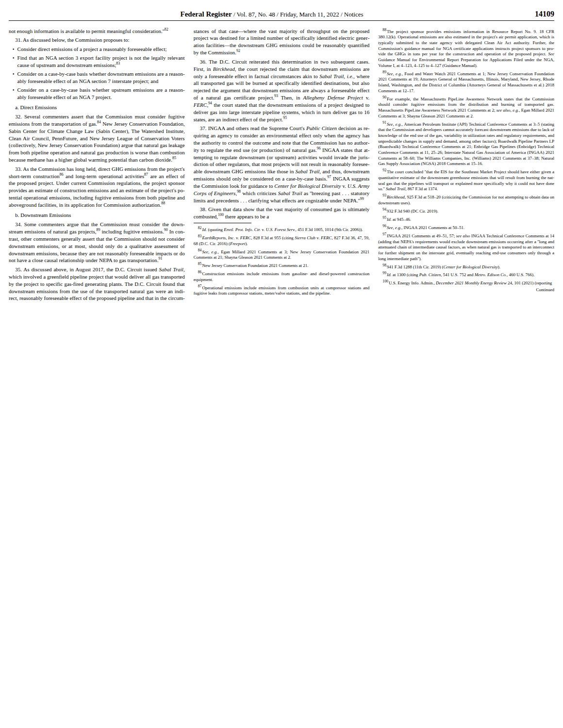Federal Register / Vol. 87, No. 48 / Friday, March 11, 2022 / Notices
14109
not enough information is available to permit meaningful consideration.''82
31. As discussed below, the Commission proposes to:
Consider direct emissions of a project a reasonably foreseeable effect;
Find that an NGA section 3 export facility project is not the legally relevant cause of upstream and downstream emissions;83
Consider on a case-by-case basis whether downstream emissions are a reasonably foreseeable effect of an NGA section 7 interstate project; and
Consider on a case-by-case basis whether upstream emissions are a reasonably foreseeable effect of an NGA 7 project.
a. Direct Emissions
32. Several commenters assert that the Commission must consider fugitive emissions from the transportation of gas.84 New Jersey Conservation Foundation, Sabin Center for Climate Change Law (Sabin Center), The Watershed Institute, Clean Air Council, PennFuture, and New Jersey League of Conservation Voters (collectively, New Jersey Conservation Foundation) argue that natural gas leakage from both pipeline operation and natural gas production is worse than combustion because methane has a higher global warming potential than carbon dioxide.85
33. As the Commission has long held, direct GHG emissions from the project's short-term construction86 and long-term operational activities87 are an effect of the proposed project. Under current Commission regulations, the project sponsor provides an estimate of construction emissions and an estimate of the project's potential operational emissions, including fugitive emissions from both pipeline and aboveground facilities, in its application for Commission authorization.88
b. Downstream Emissions
34. Some commenters argue that the Commission must consider the downstream emissions of natural gas projects,89 including fugitive emissions.90 In contrast, other commenters generally assert that the Commission should not consider downstream emissions, or at most, should only do a qualitative assessment of downstream emissions, because they are not reasonably foreseeable impacts or do not have a close causal relationship under NEPA to gas transportation.91
35. As discussed above, in August 2017, the D.C. Circuit issued Sabal Trail, which involved a greenfield pipeline project that would deliver all gas transported by the project to specific gas-fired generating plants. The D.C. Circuit found that downstream emissions from the use of the transported natural gas were an indirect, reasonably foreseeable effect of the proposed pipeline and that in the circumstances of that case—where the vast majority of throughput on the proposed project was destined for a limited number of specifically identified electric generation facilities—the downstream GHG emissions could be reasonably quantified by the Commission.92
36. The D.C. Circuit reiterated this determination in two subsequent cases. First, in Birckhead, the court rejected the claim that downstream emissions are only a foreseeable effect in factual circumstances akin to Sabal Trail, i.e., where all transported gas will be burned at specifically identified destinations, but also rejected the argument that downstream emissions are always a foreseeable effect of a natural gas certificate project.93 Then, in Allegheny Defense Project v. FERC,94 the court stated that the downstream emissions of a project designed to deliver gas into large interstate pipeline systems, which in turn deliver gas to 16 states, are an indirect effect of the project.95
37. INGAA and others read the Supreme Court's Public Citizen decision as requiring an agency to consider an environmental effect only when the agency has the authority to control the outcome and note that the Commission has no authority to regulate the end use (or production) of natural gas.96 INGAA states that attempting to regulate downstream (or upstream) activities would invade the jurisdiction of other regulators, that most projects will not result in reasonably foreseeable downstream GHG emissions like those in Sabal Trail, and thus, downstream emissions should only be considered on a case-by-case basis.97 INGAA suggests the Commission look for guidance to Center for Biological Diversity v. U.S. Army Corps of Engineers,98 which criticizes Sabal Trail as ''breezing past . . . statutory limits and precedents . . . clarifying what effects are cognizable under NEPA.''99
38. Given that data show that the vast majority of consumed gas is ultimately combusted,100 there appears to be a
82 Id. (quoting Envtl. Prot. Info. Ctr. v. U.S. Forest Serv., 451 F.3d 1005, 1014 (9th Cir. 2006)).
83 EarthReports, Inc. v. FERC, 828 F.3d at 955 (citing Sierra Club v. FERC, 827 F.3d 36, 47, 59, 68 (D.C. Cir. 2016) (Freeport).
84 See, e.g., Egan Millard 2021 Comments at 3; New Jersey Conservation Foundation 2021 Comments at 21; Shayna Gleason 2021 Comments at 2.
85 New Jersey Conservation Foundation 2021 Comments at 21.
86 Construction emissions include emissions from gasoline- and diesel-powered construction equipment.
87 Operational emissions include emissions from combustion units at compressor stations and fugitive leaks from compressor stations, meter/valve stations, and the pipeline.
88 The project sponsor provides emissions information in Resource Report No. 9. 18 CFR 380.12(k). Operational emissions are also estimated in the project's air permit application, which is typically submitted to the state agency with delegated Clean Air Act authority. Further, the Commission's guidance manual for NGA certificate applications instructs project sponsors to provide the GHGs in tons per year for the construction and operation of the proposed project. See Guidance Manual for Environmental Report Preparation for Applications Filed under the NGA, Volume I, at 4–123, 4–125 to 4–127 (Guidance Manual).
89 See, e.g., Food and Water Watch 2021 Comments at 1; New Jersey Conservation Foundation 2021 Comments at 19; Attorneys General of Massachusetts, Illinois, Maryland, New Jersey, Rhode Island, Washington, and the District of Columbia (Attorneys General of Massachusetts et al.) 2018 Comments at 12–17.
90 For example, the Massachusetts PipeLine Awareness Network states that the Commission should consider fugitive emissions from the distribution and burning of transported gas. Massachusetts PipeLine Awareness Network 2021 Comments at 2; see also, e.g., Egan Millard 2021 Comments at 3; Shayna Gleason 2021 Comments at 2.
91 See, e.g., American Petroleum Institute (API) Technical Conference Comments at 3–5 (stating that the Commission and developers cannot accurately forecast downstream emissions due to lack of knowledge of the end use of the gas, variability in utilization rates and regulatory requirements, and unpredictable changes in supply and demand, among other factors); Boardwalk Pipeline Partners LP (Boardwalk) Technical Conference Comments at 21; Enbridge Gas Pipelines (Enbridge) Technical Conference Comments at 11, 25–26; Interstate Natural Gas Association of America (INGAA) 2021 Comments at 58–60; The Williams Companies, Inc. (Williams) 2021 Comments at 37–38; Natural Gas Supply Association (NGSA) 2018 Comments at 15–16.
92 The court concluded ''that the EIS for the Southeast Market Project should have either given a quantitative estimate of the downstream greenhouse emissions that will result from burning the natural gas that the pipelines will transport or explained more specifically why it could not have done so.'' Sabal Trail, 867 F.3d at 1374.
93 Birckhead, 925 F.3d at 518–20 (criticizing the Commission for not attempting to obtain data on downstream uses).
94932 F.3d 940 (DC Cir. 2019).
95 Id. at 945–46.
96 See, e.g., INGAA 2021 Comments at 50–51.
97 INGAA 2021 Comments at 49–51, 57; see also INGAA Technical Conference Comments at 14 (adding that NEPA's requirements would exclude downstream emissions occurring after a ''long and attenuated chain of intermediate causal factors, as when natural gas is transported to an interconnect for further shipment on the interstate grid, eventually reaching end-use consumers only through a long intermediate path'').
98941 F.3d 1288 (11th Cir. 2019) (Center for Biological Diversity).
99 Id. at 1300 (citing Pub. Citizen, 541 U.S. 752 and Metro. Edison Co., 460 U.S. 766).
100 U.S. Energy Info. Admin., December 2021 Monthly Energy Review 24, 101 (2021) (reporting
Continued